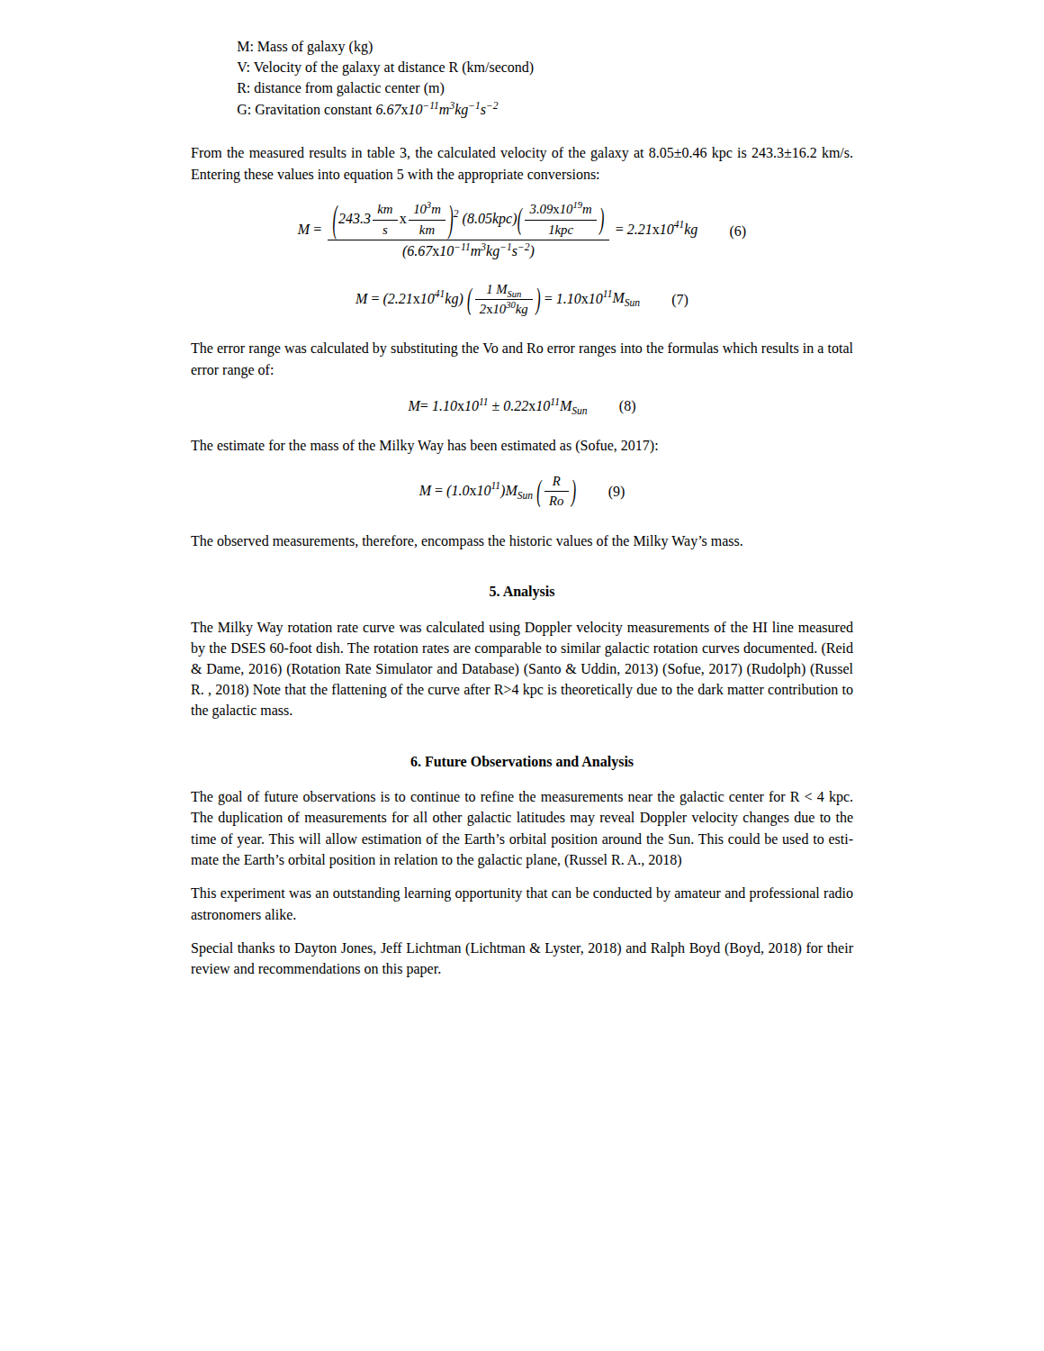M: Mass of galaxy (kg)
V: Velocity of the galaxy at distance R (km/second)
R: distance from galactic center (m)
G: Gravitation constant 6.67x10−11m3kg−1s−2
From the measured results in table 3, the calculated velocity of the galaxy at 8.05±0.46 kpc is 243.3±16.2 km/s. Entering these values into equation 5 with the appropriate conversions:
M = 243.3km s x 103m km2 (8.05kpc)3.09x1019m 1kpc (6.67x10−11m3kg−1s−2) = 2.21x1041kg (6)
M = (2.21x1041kg) 1 MSun 2x1030kg = 1.10x1011MSun (7)
The error range was calculated by substituting the Vo and Ro error ranges into the formulas which results in a total error range of:
M= 1.10x1011 ± 0.22x1011MSun (8)
The estimate for the mass of the Milky Way has been estimated as (Sofue, 2017):
M = (1.0x1011)MSun RRo (9)
The observed measurements, therefore, encompass the historic values of the Milky Way’s mass.
5. Analysis
The Milky Way rotation rate curve was calculated using Doppler velocity measurements of the HI line measured by the DSES 60-foot dish. The rotation rates are comparable to similar galactic rotation curves documented. (Reid & Dame, 2016) (Rotation Rate Simulator and Database) (Santo & Uddin, 2013) (Sofue, 2017) (Rudolph) (Russel R. , 2018) Note that the flattening of the curve after R>4 kpc is theoretically due to the dark matter contribution to the galactic mass.
6. Future Observations and Analysis
The goal of future observations is to continue to refine the measurements near the galactic center for R < 4 kpc. The duplication of measurements for all other galactic latitudes may reveal Doppler velocity changes due to the time of year. This will allow estimation of the Earth’s orbital position around the Sun. This could be used to estimate the Earth’s orbital position in relation to the galactic plane, (Russel R. A., 2018)
This experiment was an outstanding learning opportunity that can be conducted by amateur and professional radio astronomers alike.
Special thanks to Dayton Jones, Jeff Lichtman (Lichtman & Lyster, 2018) and Ralph Boyd (Boyd, 2018) for their review and recommendations on this paper.